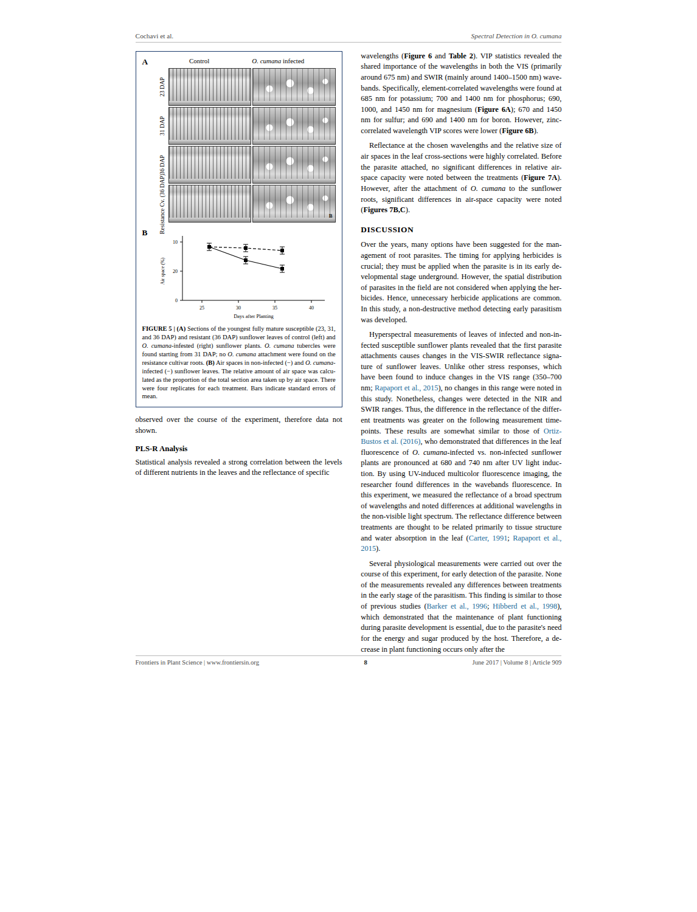Cochavi et al.
Spectral Detection in O. cumana
A
Control O. cumana infected
23 DAP
31 DAP
36 DAP
Resistance Cv. (36 DAP)
B
B
10 20 0 25 30 35 40 Air space (%) Days after Planting
FIGURE 5 | (A) Sections of the youngest fully mature susceptible (23, 31, and 36 DAP) and resistant (36 DAP) sunflower leaves of control (left) and O. cumana-infested (right) sunflower plants. O. cumana tubercles were found starting from 31 DAP; no O. cumana attachment were found on the resistance cultivar roots. (B) Air spaces in non-infected (−) and O. cumana-infected (−) sunflower leaves. The relative amount of air space was calculated as the proportion of the total section area taken up by air space. There were four replicates for each treatment. Bars indicate standard errors of mean.
observed over the course of the experiment, therefore data not shown.
PLS-R Analysis
Statistical analysis revealed a strong correlation between the levels of different nutrients in the leaves and the reflectance of specific
wavelengths (Figure 6 and Table 2). VIP statistics revealed the shared importance of the wavelengths in both the VIS (primarily around 675 nm) and SWIR (mainly around 1400–1500 nm) wavebands. Specifically, element-correlated wavelengths were found at 685 nm for potassium; 700 and 1400 nm for phosphorus; 690, 1000, and 1450 nm for magnesium (Figure 6A); 670 and 1450 nm for sulfur; and 690 and 1400 nm for boron. However, zinc-correlated wavelength VIP scores were lower (Figure 6B).
Reflectance at the chosen wavelengths and the relative size of air spaces in the leaf cross-sections were highly correlated. Before the parasite attached, no significant differences in relative air-space capacity were noted between the treatments (Figure 7A). However, after the attachment of O. cumana to the sunflower roots, significant differences in air-space capacity were noted (Figures 7B,C).
Discussion
Over the years, many options have been suggested for the management of root parasites. The timing for applying herbicides is crucial; they must be applied when the parasite is in its early developmental stage underground. However, the spatial distribution of parasites in the field are not considered when applying the herbicides. Hence, unnecessary herbicide applications are common. In this study, a non-destructive method detecting early parasitism was developed.
Hyperspectral measurements of leaves of infected and non-infected susceptible sunflower plants revealed that the first parasite attachments causes changes in the VIS-SWIR reflectance signature of sunflower leaves. Unlike other stress responses, which have been found to induce changes in the VIS range (350–700 nm; Rapaport et al., 2015), no changes in this range were noted in this study. Nonetheless, changes were detected in the NIR and SWIR ranges. Thus, the difference in the reflectance of the different treatments was greater on the following measurement time-points. These results are somewhat similar to those of Ortiz-Bustos et al. (2016), who demonstrated that differences in the leaf fluorescence of O. cumana-infected vs. non-infected sunflower plants are pronounced at 680 and 740 nm after UV light induction. By using UV-induced multicolor fluorescence imaging, the researcher found differences in the wavebands fluorescence. In this experiment, we measured the reflectance of a broad spectrum of wavelengths and noted differences at additional wavelengths in the non-visible light spectrum. The reflectance difference between treatments are thought to be related primarily to tissue structure and water absorption in the leaf (Carter, 1991; Rapaport et al., 2015).
Several physiological measurements were carried out over the course of this experiment, for early detection of the parasite. None of the measurements revealed any differences between treatments in the early stage of the parasitism. This finding is similar to those of previous studies (Barker et al., 1996; Hibberd et al., 1998), which demonstrated that the maintenance of plant functioning during parasite development is essential, due to the parasite's need for the energy and sugar produced by the host. Therefore, a decrease in plant functioning occurs only after the
Frontiers in Plant Science | www.frontiersin.org
8
June 2017 | Volume 8 | Article 909